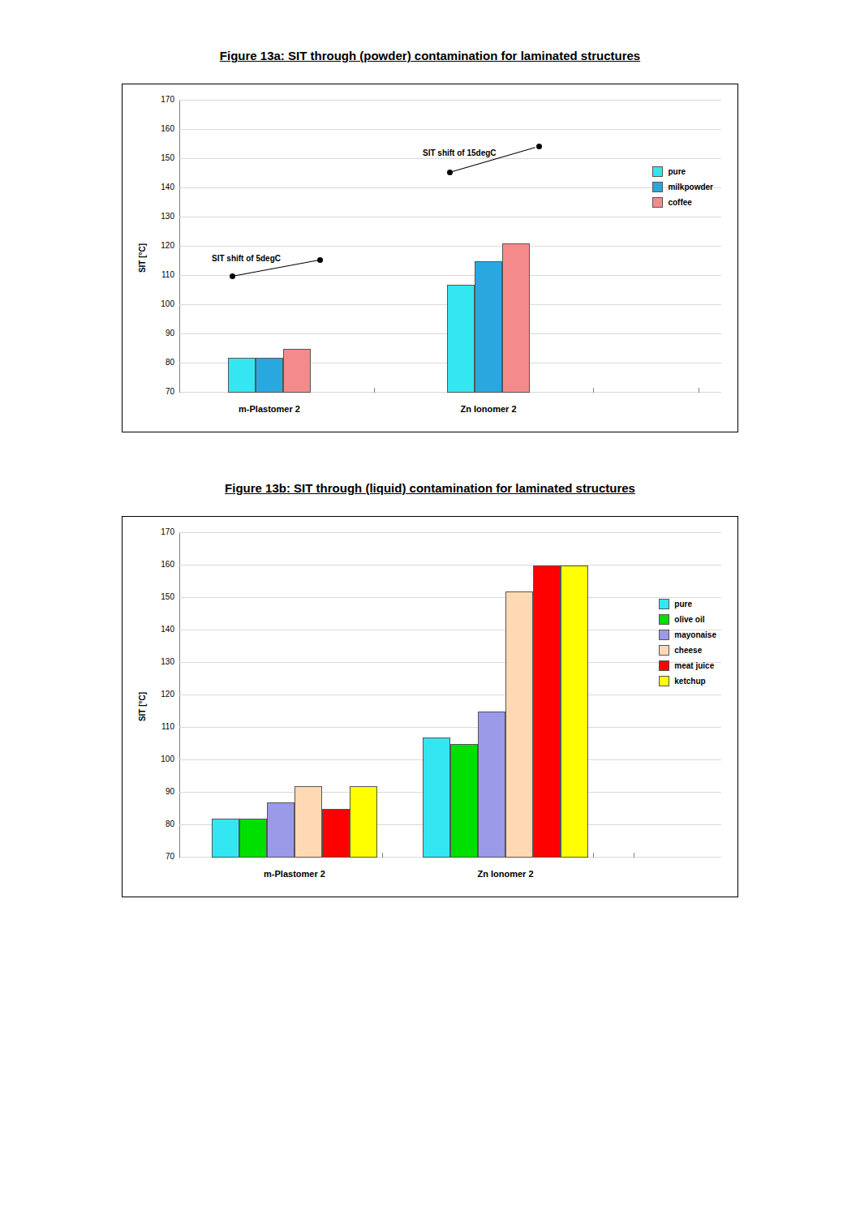Figure 13a: SIT through (powder) contamination for laminated structures
SIT [°C]
170
160
150
140
130
120
110
100
90
80
70
m-Plastomer 2
Zn Ionomer 2
pure
milkpowder
coffee
SIT shift of 5degC
SIT shift of 15degC
Figure 13b: SIT through (liquid) contamination for laminated structures
SIT [°C]
170
160
150
140
130
120
110
100
90
80
70
m-Plastomer 2
Zn Ionomer 2
pure
olive oil
mayonaise
cheese
meat juice
ketchup